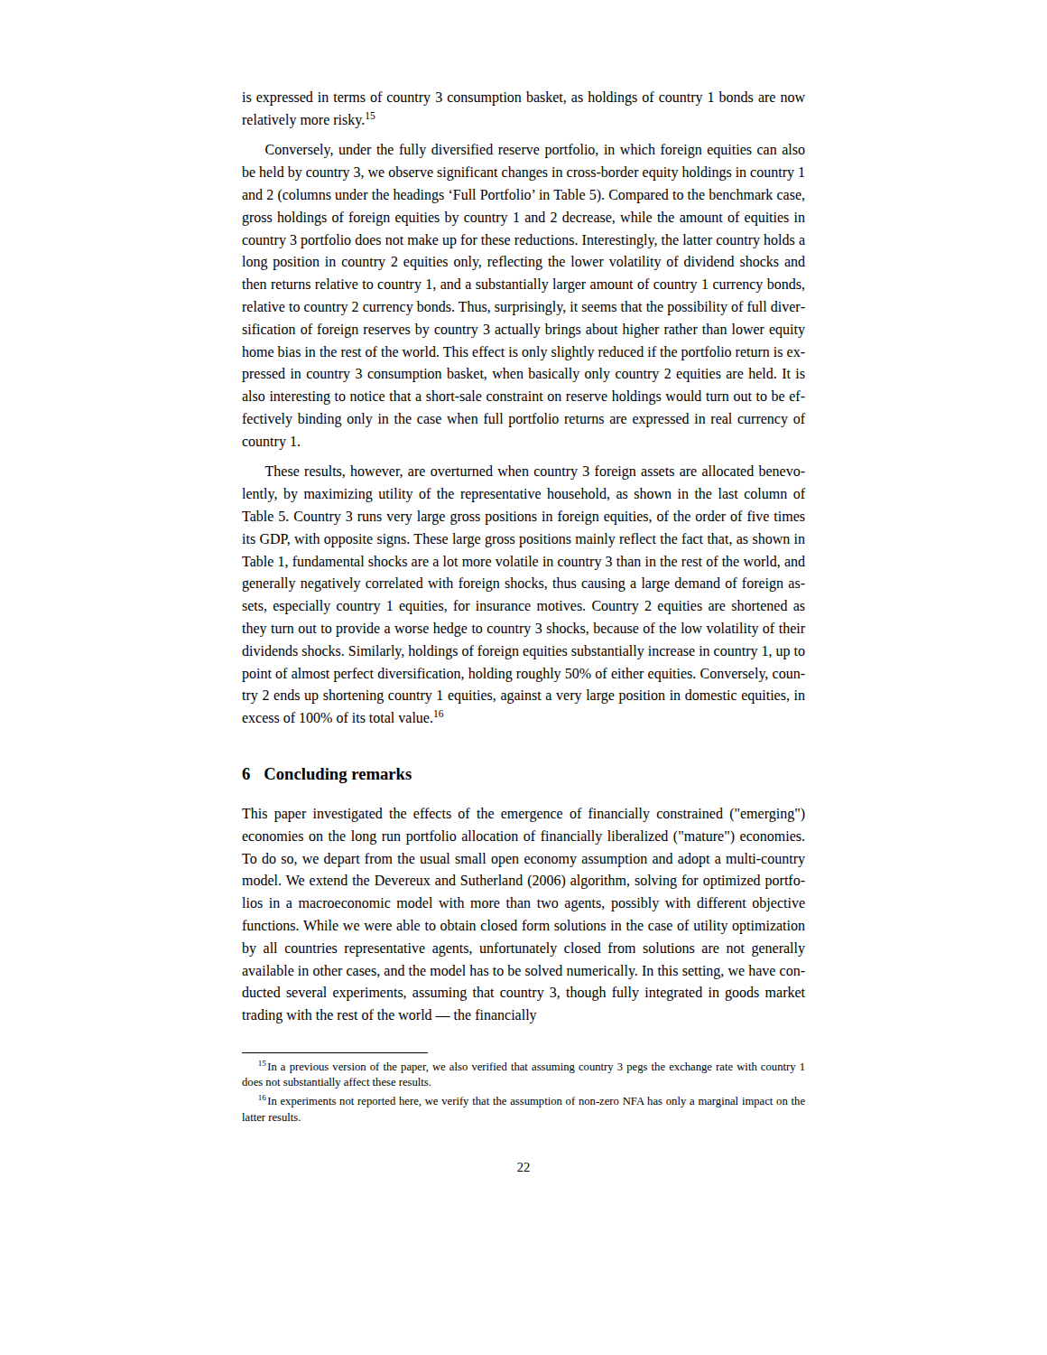is expressed in terms of country 3 consumption basket, as holdings of country 1 bonds are now relatively more risky.15
Conversely, under the fully diversified reserve portfolio, in which foreign equities can also be held by country 3, we observe significant changes in cross-border equity holdings in country 1 and 2 (columns under the headings ‘Full Portfolio’ in Table 5). Compared to the benchmark case, gross holdings of foreign equities by country 1 and 2 decrease, while the amount of equities in country 3 portfolio does not make up for these reductions. Interestingly, the latter country holds a long position in country 2 equities only, reflecting the lower volatility of dividend shocks and then returns relative to country 1, and a substantially larger amount of country 1 currency bonds, relative to country 2 currency bonds. Thus, surprisingly, it seems that the possibility of full diversification of foreign reserves by country 3 actually brings about higher rather than lower equity home bias in the rest of the world. This effect is only slightly reduced if the portfolio return is expressed in country 3 consumption basket, when basically only country 2 equities are held. It is also interesting to notice that a short-sale constraint on reserve holdings would turn out to be effectively binding only in the case when full portfolio returns are expressed in real currency of country 1.
These results, however, are overturned when country 3 foreign assets are allocated benevolently, by maximizing utility of the representative household, as shown in the last column of Table 5. Country 3 runs very large gross positions in foreign equities, of the order of five times its GDP, with opposite signs. These large gross positions mainly reflect the fact that, as shown in Table 1, fundamental shocks are a lot more volatile in country 3 than in the rest of the world, and generally negatively correlated with foreign shocks, thus causing a large demand of foreign assets, especially country 1 equities, for insurance motives. Country 2 equities are shortened as they turn out to provide a worse hedge to country 3 shocks, because of the low volatility of their dividends shocks. Similarly, holdings of foreign equities substantially increase in country 1, up to point of almost perfect diversification, holding roughly 50% of either equities. Conversely, country 2 ends up shortening country 1 equities, against a very large position in domestic equities, in excess of 100% of its total value.16
6 Concluding remarks
This paper investigated the effects of the emergence of financially constrained ("emerging") economies on the long run portfolio allocation of financially liberalized ("mature") economies. To do so, we depart from the usual small open economy assumption and adopt a multi-country model. We extend the Devereux and Sutherland (2006) algorithm, solving for optimized portfolios in a macroeconomic model with more than two agents, possibly with different objective functions. While we were able to obtain closed form solutions in the case of utility optimization by all countries representative agents, unfortunately closed from solutions are not generally available in other cases, and the model has to be solved numerically. In this setting, we have conducted several experiments, assuming that country 3, though fully integrated in goods market trading with the rest of the world — the financially
15In a previous version of the paper, we also verified that assuming country 3 pegs the exchange rate with country 1 does not substantially affect these results.
16In experiments not reported here, we verify that the assumption of non-zero NFA has only a marginal impact on the latter results.
22